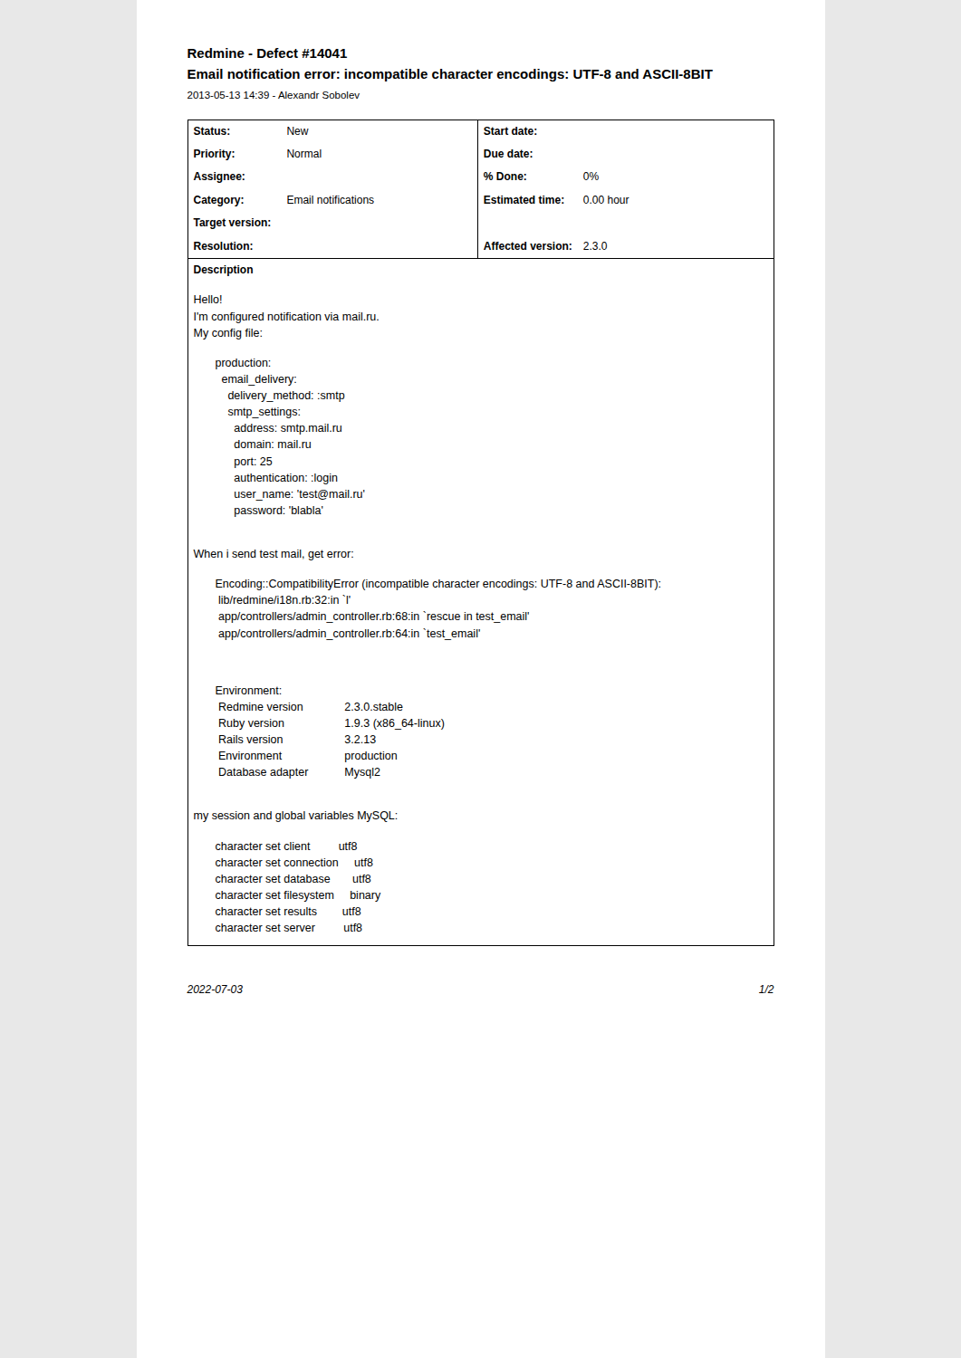Redmine - Defect #14041Email notification error: incompatible character encodings: UTF-8 and ASCII-8BIT
2013-05-13 14:39 - Alexandr Sobolev
| Status: | New | Start date: | |
| Priority: | Normal | Due date: | |
| Assignee: | | % Done: | 0% |
| Category: | Email notifications | Estimated time: | 0.00 hour |
| Target version: | | | |
| Resolution: | | Affected version: | 2.3.0 |
Description
Hello!
I'm configured notification via mail.ru.
My config file:
production:
  email_delivery:
    delivery_method: :smtp
    smtp_settings:
      address: smtp.mail.ru
      domain: mail.ru
      port: 25
      authentication: :login
      user_name: 'test@mail.ru'
      password: 'blabla'
When i send test mail, get error:
Encoding::CompatibilityError (incompatible character encodings: UTF-8 and ASCII-8BIT):
 lib/redmine/i18n.rb:32:in `l'
 app/controllers/admin_controller.rb:68:in `rescue in test_email'
 app/controllers/admin_controller.rb:64:in `test_email'
Environment:
| Redmine version | 2.3.0.stable |
| Ruby version | 1.9.3 (x86_64-linux) |
| Rails version | 3.2.13 |
| Environment | production |
| Database adapter | Mysql2 |
my session and global variables MySQL:
character set client         utf8
character set connection     utf8
character set database       utf8
character set filesystem     binary
character set results        utf8
character set server         utf8
2022-07-03 1/2